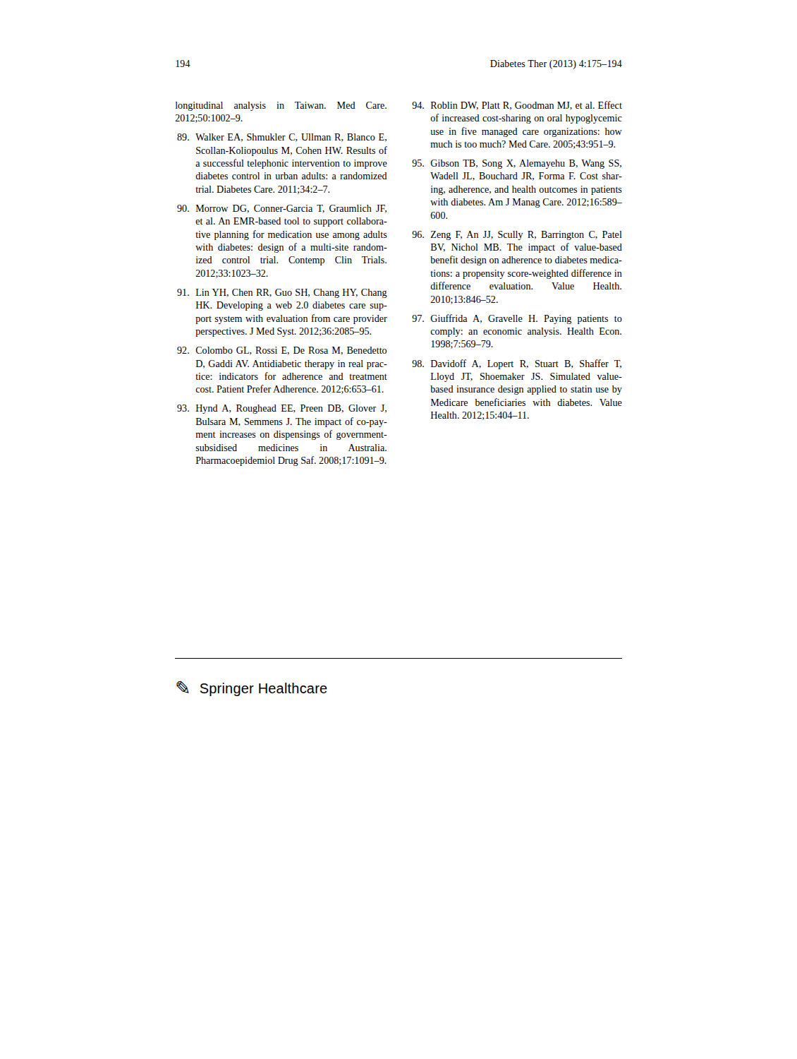194 Diabetes Ther (2013) 4:175–194
longitudinal analysis in Taiwan. Med Care. 2012;50:1002–9.
89. Walker EA, Shmukler C, Ullman R, Blanco E, Scollan-Koliopoulus M, Cohen HW. Results of a successful telephonic intervention to improve diabetes control in urban adults: a randomized trial. Diabetes Care. 2011;34:2–7.
90. Morrow DG, Conner-Garcia T, Graumlich JF, et al. An EMR-based tool to support collaborative planning for medication use among adults with diabetes: design of a multi-site randomized control trial. Contemp Clin Trials. 2012;33:1023–32.
91. Lin YH, Chen RR, Guo SH, Chang HY, Chang HK. Developing a web 2.0 diabetes care support system with evaluation from care provider perspectives. J Med Syst. 2012;36:2085–95.
92. Colombo GL, Rossi E, De Rosa M, Benedetto D, Gaddi AV. Antidiabetic therapy in real practice: indicators for adherence and treatment cost. Patient Prefer Adherence. 2012;6:653–61.
93. Hynd A, Roughead EE, Preen DB, Glover J, Bulsara M, Semmens J. The impact of co-payment increases on dispensings of government-subsidised medicines in Australia. Pharmacoepidemiol Drug Saf. 2008;17:1091–9.
94. Roblin DW, Platt R, Goodman MJ, et al. Effect of increased cost-sharing on oral hypoglycemic use in five managed care organizations: how much is too much? Med Care. 2005;43:951–9.
95. Gibson TB, Song X, Alemayehu B, Wang SS, Wadell JL, Bouchard JR, Forma F. Cost sharing, adherence, and health outcomes in patients with diabetes. Am J Manag Care. 2012;16:589–600.
96. Zeng F, An JJ, Scully R, Barrington C, Patel BV, Nichol MB. The impact of value-based benefit design on adherence to diabetes medications: a propensity score-weighted difference in difference evaluation. Value Health. 2010;13:846–52.
97. Giuffrida A, Gravelle H. Paying patients to comply: an economic analysis. Health Econ. 1998;7:569–79.
98. Davidoff A, Lopert R, Stuart B, Shaffer T, Lloyd JT, Shoemaker JS. Simulated value-based insurance design applied to statin use by Medicare beneficiaries with diabetes. Value Health. 2012;15:404–11.
✎ Springer Healthcare